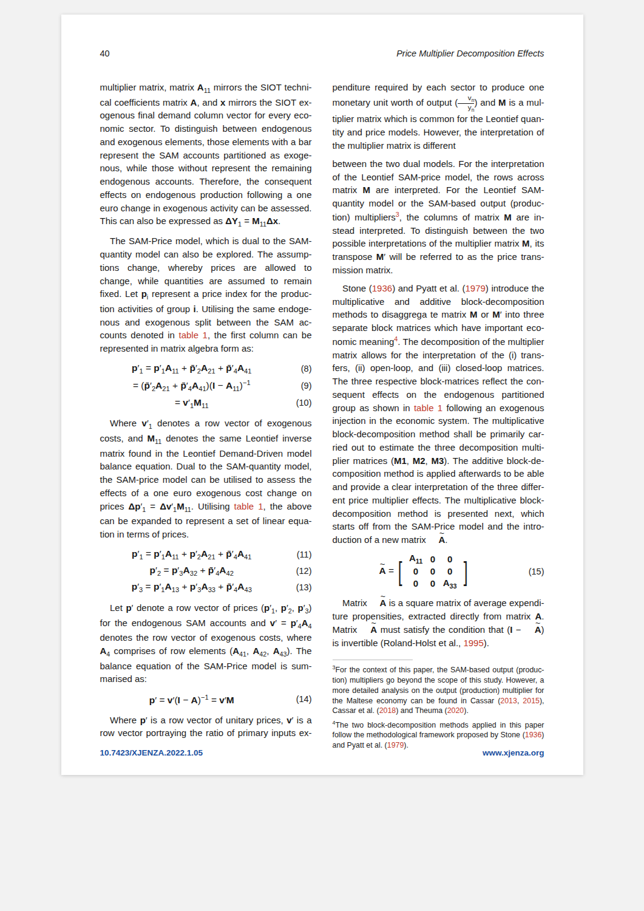40
Price Multiplier Decomposition Effects
multiplier matrix, matrix A11 mirrors the SIOT technical coefficients matrix A, and x mirrors the SIOT exogenous final demand column vector for every economic sector. To distinguish between endogenous and exogenous elements, those elements with a bar represent the SAM accounts partitioned as exogenous, while those without represent the remaining endogenous accounts. Therefore, the consequent effects on endogenous production following a one euro change in exogenous activity can be assessed. This can also be expressed as ΔY1 = M11Δx.
The SAM-Price model, which is dual to the SAM-quantity model can also be explored. The assumptions change, whereby prices are allowed to change, while quantities are assumed to remain fixed. Let pi represent a price index for the production activities of group i. Utilising the same endogenous and exogenous split between the SAM accounts denoted in table 1, the first column can be represented in matrix algebra form as:
p′1 = p′1A11 + p̄′2A21 + p̄′4A41
(8)
= (p̄′2A21 + p̄′4A41)(I − A11)−1
(9)
= v′1M11
(10)
Where v′1 denotes a row vector of exogenous costs, and M11 denotes the same Leontief inverse matrix found in the Leontief Demand-Driven model balance equation. Dual to the SAM-quantity model, the SAM-price model can be utilised to assess the effects of a one euro exogenous cost change on prices Δp′1 = Δv′1M11. Utilising table 1, the above can be expanded to represent a set of linear equation in terms of prices.
p′1 = p′1A11 + p′2A21 + p̄′4A41
(11)
p′2 = p′3A32 + p̄′4A42
(12)
p′3 = p′1A13 + p′3A33 + p̄′4A43
(13)
Let p′ denote a row vector of prices (p′1, p′2, p′3) for the endogenous SAM accounts and v′ = p′4A4 denotes the row vector of exogenous costs, where A4 comprises of row elements (A41, A42, A43). The balance equation of the SAM-Price model is summarised as:
p′ = v′(I − A)−1 = v′M
(14)
Where p′ is a row vector of unitary prices, v′ is a row vector portraying the ratio of primary inputs expenditure required by each sector to produce one monetary unit worth of output (vn yn) and M is a multiplier matrix which is common for the Leontief quantity and price models. However, the interpretation of the multiplier matrix is different
between the two dual models. For the interpretation of the Leontief SAM-price model, the rows across matrix M are interpreted. For the Leontief SAM-quantity model or the SAM-based output (production) multipliers3, the columns of matrix M are instead interpreted. To distinguish between the two possible interpretations of the multiplier matrix M, its transpose M′ will be referred to as the price transmission matrix.
Stone (1936) and Pyatt et al. (1979) introduce the multiplicative and additive block-decomposition methods to disaggrega te matrix M or M′ into three separate block matrices which have important economic meaning4. The decomposition of the multiplier matrix allows for the interpretation of the (i) transfers, (ii) open-loop, and (iii) closed-loop matrices. The three respective block-matrices reflect the consequent effects on the endogenous partitioned group as shown in table 1 following an exogenous injection in the economic system. The multiplicative block-decomposition method shall be primarily carried out to estimate the three decomposition multiplier matrices (M1, M2, M3). The additive block-decomposition method is applied afterwards to be able and provide a clear interpretation of the three different price multiplier effects. The multiplicative block-decomposition method is presented next, which starts off from the SAM-Price model and the introduction of a new matrix ~A.
~A = [
| A 11 | 0 | 0 |
| 0 | 0 | 0 |
| 0 | 0 | A 33 |
]
(15)
Matrix ~A is a square matrix of average expenditure propensities, extracted directly from matrix A. Matrix ~A must satisfy the condition that (I − ~A) is invertible (Roland-Holst et al., 1995).
3 For the context of this paper, the SAM-based output (production) multipliers go beyond the scope of this study. However, a more detailed analysis on the output (production) multiplier for the Maltese economy can be found in Cassar (2013, 2015), Cassar et al. (2018) and Theuma (2020).
4 The two block-decomposition methods applied in this paper follow the methodological framework proposed by Stone (1936) and Pyatt et al. (1979).
10.7423/XJENZA.2022.1.05
www.xjenza.org